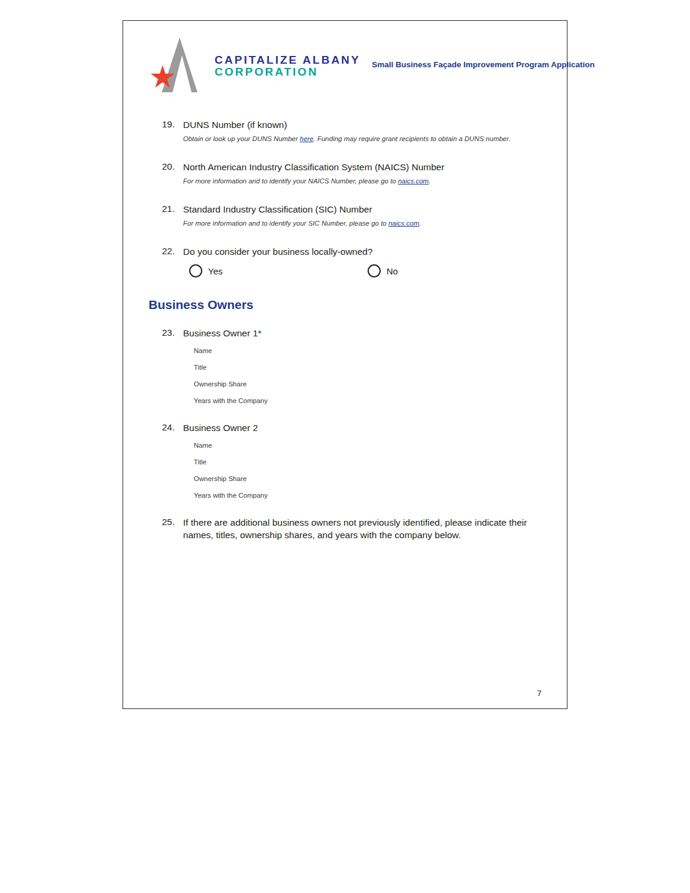★
CAPITALIZE ALBANY
CORPORATION
Small Business Façade Improvement Program Application
19.
DUNS Number (if known)
Obtain or look up your DUNS Number here. Funding may require grant recipients to obtain a DUNS number.
20.
North American Industry Classification System (NAICS) Number
For more information and to identify your NAICS Number, please go to naics.com.
21.
Standard Industry Classification (SIC) Number
For more information and to identify your SIC Number, please go to naics.com.
22.
Do you consider your business locally-owned?
Yes
No
Business Owners
23.
Business Owner 1*
Name
Title
Ownership Share
Years with the Company
24.
Business Owner 2
Name
Title
Ownership Share
Years with the Company
25.
If there are additional business owners not previously identified, please indicate their names, titles, ownership shares, and years with the company below.
7